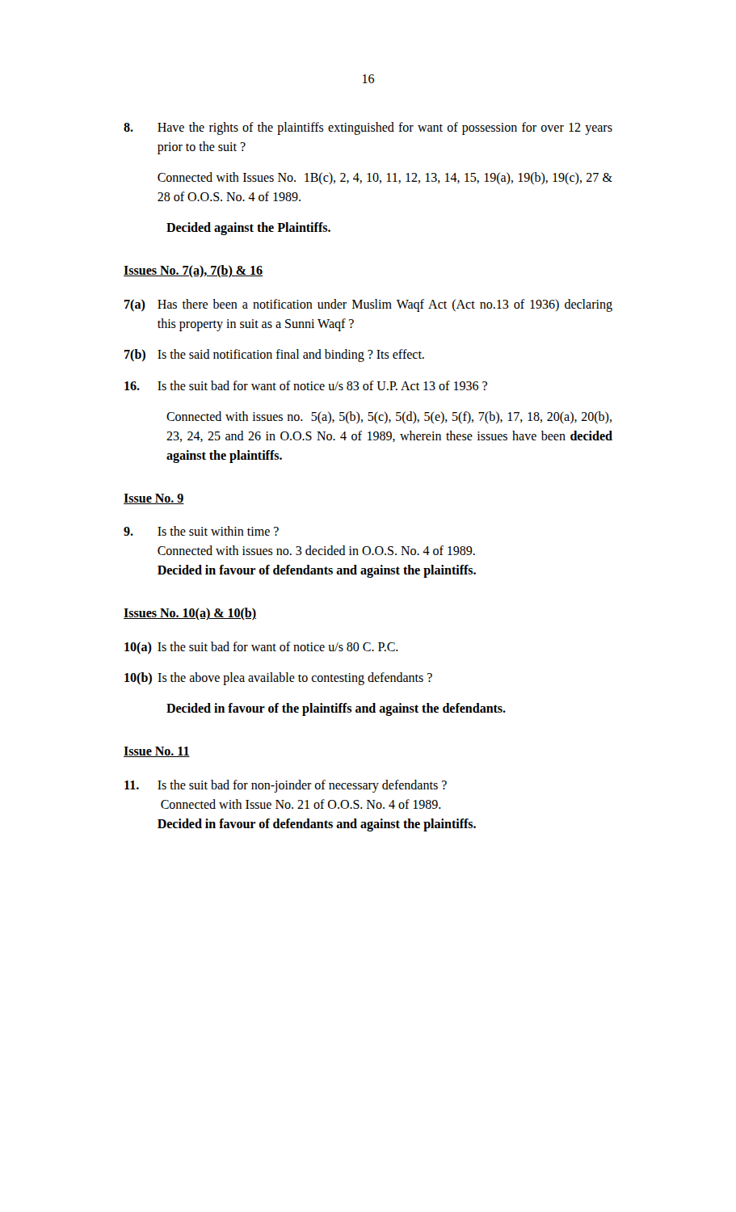16
8.
Have the rights of the plaintiffs extinguished for want of possession for over 12 years prior to the suit ?
Connected with Issues No. 1B(c), 2, 4, 10, 11, 12, 13, 14, 15, 19(a), 19(b), 19(c), 27 & 28 of O.O.S. No. 4 of 1989.
Decided against the Plaintiffs.
Issues No. 7(a), 7(b) & 16
7(a)
Has there been a notification under Muslim Waqf Act (Act no.13 of 1936) declaring this property in suit as a Sunni Waqf ?
7(b)
Is the said notification final and binding ? Its effect.
16.
Is the suit bad for want of notice u/s 83 of U.P. Act 13 of 1936 ?
Connected with issues no. 5(a), 5(b), 5(c), 5(d), 5(e), 5(f), 7(b), 17, 18, 20(a), 20(b), 23, 24, 25 and 26 in O.O.S No. 4 of 1989, wherein these issues have been decided against the plaintiffs.
Issue No. 9
9.
Is the suit within time ?
Connected with issues no. 3 decided in O.O.S. No. 4 of 1989.
Decided in favour of defendants and against the plaintiffs.
Issues No. 10(a) & 10(b)
10(a)
Is the suit bad for want of notice u/s 80 C. P.C.
10(b)
Is the above plea available to contesting defendants ?
Decided in favour of the plaintiffs and against the defendants.
Issue No. 11
11.
Is the suit bad for non-joinder of necessary defendants ?
Connected with Issue No. 21 of O.O.S. No. 4 of 1989.
Decided in favour of defendants and against the plaintiffs.